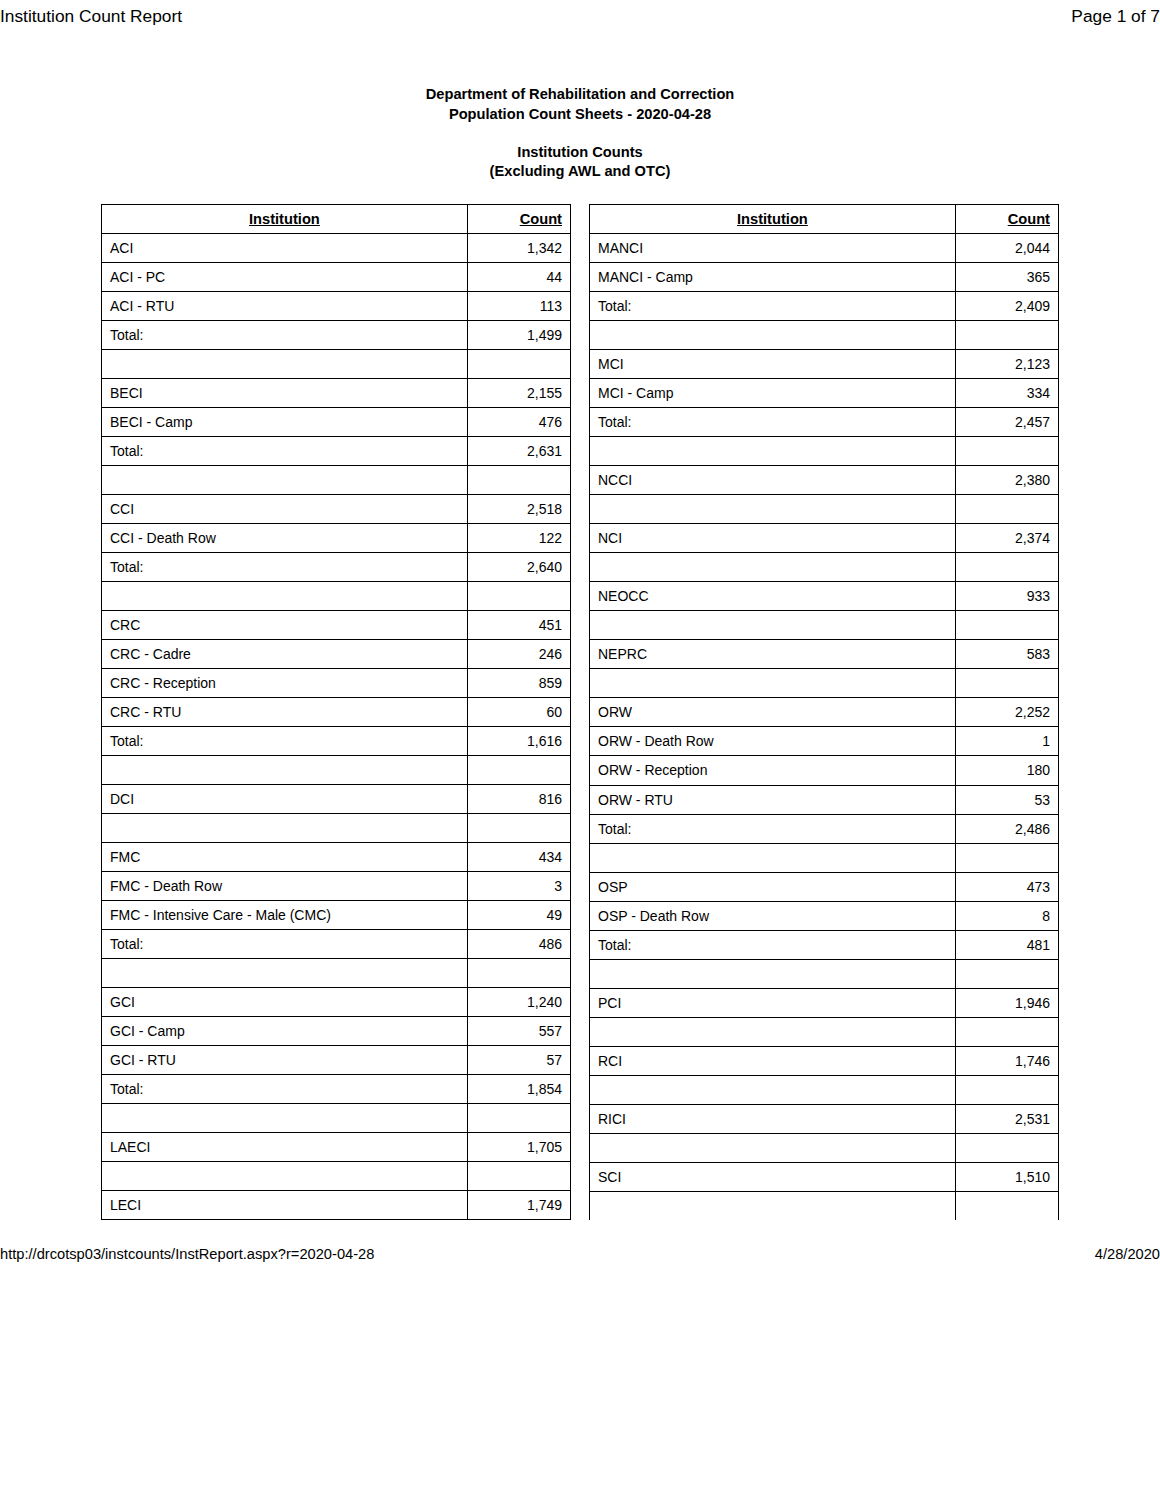Institution Count Report
Page 1 of 7
Department of Rehabilitation and Correction
Population Count Sheets - 2020-04-28
Institution Counts
(Excluding AWL and OTC)
| Institution | Count |
| --- | --- |
| ACI | 1,342 |
| ACI - PC | 44 |
| ACI - RTU | 113 |
| Total: | 1,499 |
| BECI | 2,155 |
| BECI - Camp | 476 |
| Total: | 2,631 |
| CCI | 2,518 |
| CCI - Death Row | 122 |
| Total: | 2,640 |
| CRC | 451 |
| CRC - Cadre | 246 |
| CRC - Reception | 859 |
| CRC - RTU | 60 |
| Total: | 1,616 |
| DCI | 816 |
| FMC | 434 |
| FMC - Death Row | 3 |
| FMC - Intensive Care - Male (CMC) | 49 |
| Total: | 486 |
| GCI | 1,240 |
| GCI - Camp | 557 |
| GCI - RTU | 57 |
| Total: | 1,854 |
| LAECI | 1,705 |
| LECI | 1,749 |
| Institution | Count |
| --- | --- |
| MANCI | 2,044 |
| MANCI - Camp | 365 |
| Total: | 2,409 |
| MCI | 2,123 |
| MCI - Camp | 334 |
| Total: | 2,457 |
| NCCI | 2,380 |
| NCI | 2,374 |
| NEOCC | 933 |
| NEPRC | 583 |
| ORW | 2,252 |
| ORW - Death Row | 1 |
| ORW - Reception | 180 |
| ORW - RTU | 53 |
| Total: | 2,486 |
| OSP | 473 |
| OSP - Death Row | 8 |
| Total: | 481 |
| PCI | 1,946 |
| RCI | 1,746 |
| RICI | 2,531 |
| SCI | 1,510 |
http://drcotsp03/instcounts/InstReport.aspx?r=2020-04-28
4/28/2020